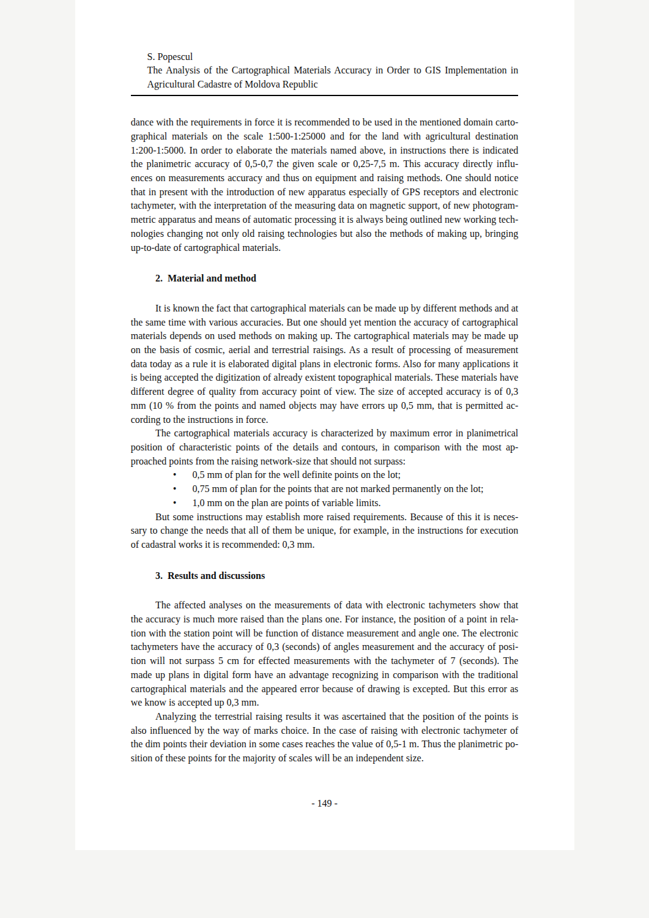S. Popescul
The Analysis of the Cartographical Materials Accuracy in Order to GIS Implementation in Agricultural Cadastre of Moldova Republic
dance with the requirements in force it is recommended to be used in the mentioned domain cartographical materials on the scale 1:500-1:25000 and for the land with agricultural destination 1:200-1:5000. In order to elaborate the materials named above, in instructions there is indicated the planimetric accuracy of 0,5-0,7 the given scale or 0,25-7,5 m. This accuracy directly influences on measurements accuracy and thus on equipment and raising methods. One should notice that in present with the introduction of new apparatus especially of GPS receptors and electronic tachymeter, with the interpretation of the measuring data on magnetic support, of new photogrammetric apparatus and means of automatic processing it is always being outlined new working technologies changing not only old raising technologies but also the methods of making up, bringing up-to-date of cartographical materials.
2. Material and method
It is known the fact that cartographical materials can be made up by different methods and at the same time with various accuracies. But one should yet mention the accuracy of cartographical materials depends on used methods on making up. The cartographical materials may be made up on the basis of cosmic, aerial and terrestrial raisings. As a result of processing of measurement data today as a rule it is elaborated digital plans in electronic forms. Also for many applications it is being accepted the digitization of already existent topographical materials. These materials have different degree of quality from accuracy point of view. The size of accepted accuracy is of 0,3 mm (10 % from the points and named objects may have errors up 0,5 mm, that is permitted according to the instructions in force.
The cartographical materials accuracy is characterized by maximum error in planimetrical position of characteristic points of the details and contours, in comparison with the most approached points from the raising network-size that should not surpass:
0,5 mm of plan for the well definite points on the lot;
0,75 mm of plan for the points that are not marked permanently on the lot;
1,0 mm on the plan are points of variable limits.
But some instructions may establish more raised requirements. Because of this it is necessary to change the needs that all of them be unique, for example, in the instructions for execution of cadastral works it is recommended: 0,3 mm.
3. Results and discussions
The affected analyses on the measurements of data with electronic tachymeters show that the accuracy is much more raised than the plans one. For instance, the position of a point in relation with the station point will be function of distance measurement and angle one. The electronic tachymeters have the accuracy of 0,3 (seconds) of angles measurement and the accuracy of position will not surpass 5 cm for effected measurements with the tachymeter of 7 (seconds). The made up plans in digital form have an advantage recognizing in comparison with the traditional cartographical materials and the appeared error because of drawing is excepted. But this error as we know is accepted up 0,3 mm.
Analyzing the terrestrial raising results it was ascertained that the position of the points is also influenced by the way of marks choice. In the case of raising with electronic tachymeter of the dim points their deviation in some cases reaches the value of 0,5-1 m. Thus the planimetric position of these points for the majority of scales will be an independent size.
- 149 -